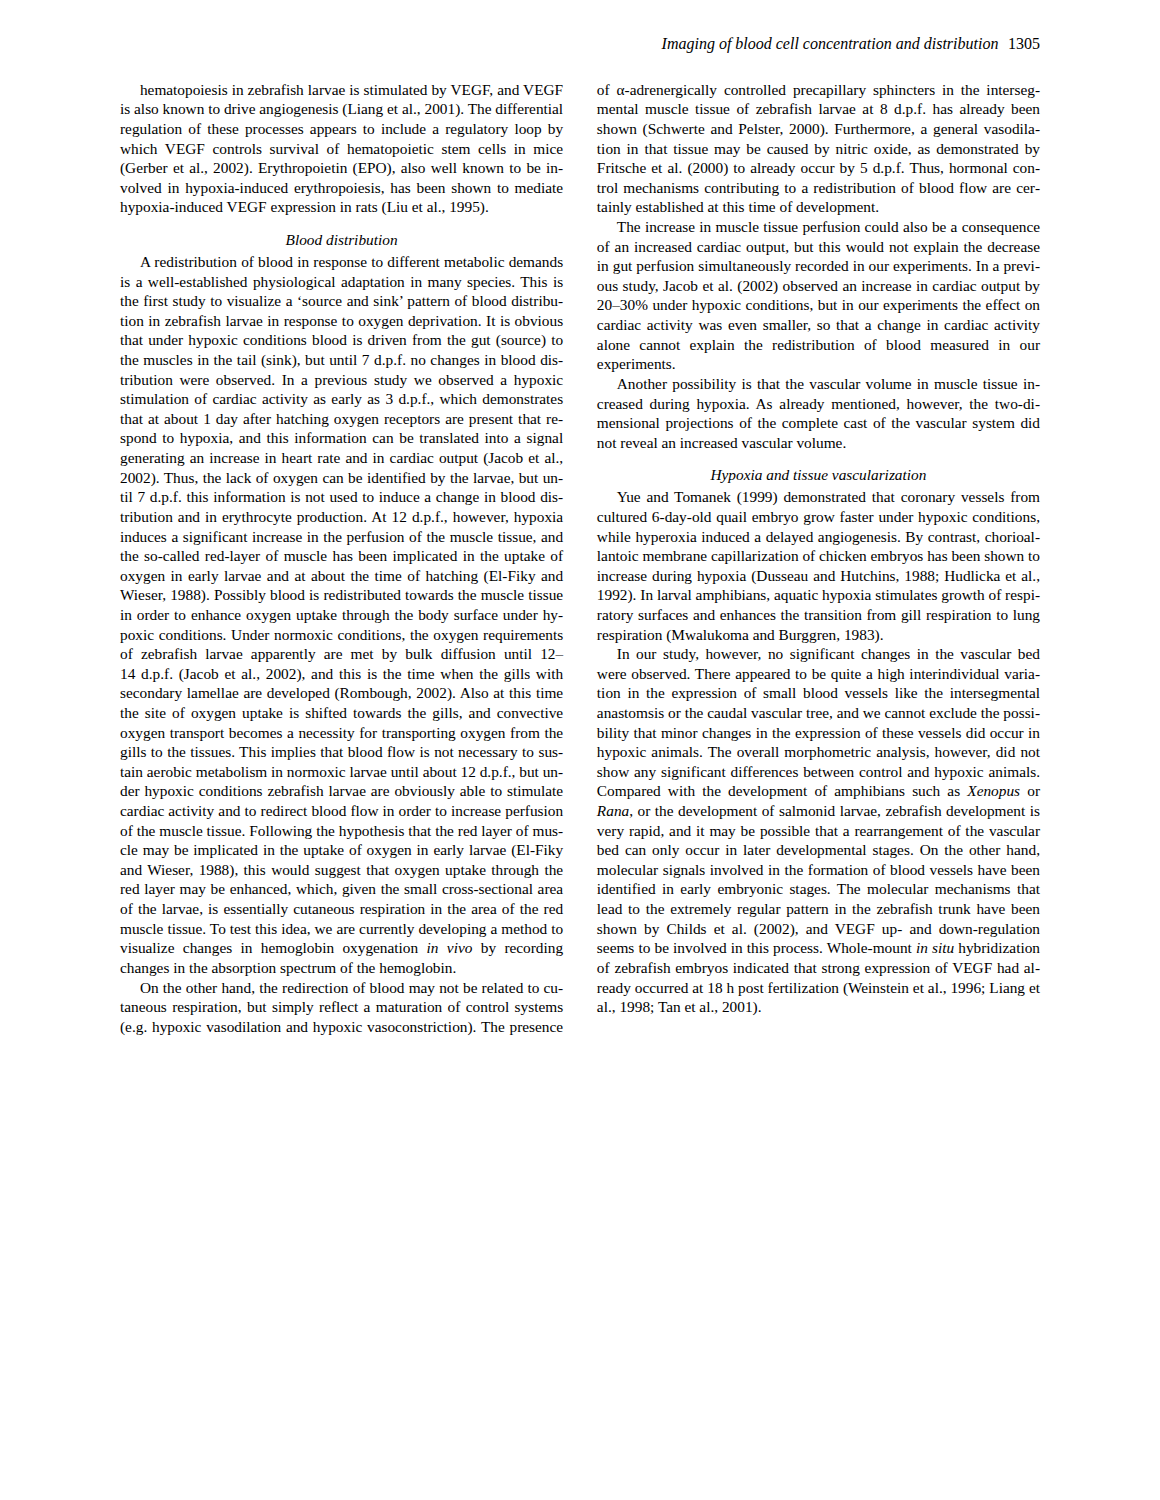Imaging of blood cell concentration and distribution 1305
hematopoiesis in zebrafish larvae is stimulated by VEGF, and VEGF is also known to drive angiogenesis (Liang et al., 2001). The differential regulation of these processes appears to include a regulatory loop by which VEGF controls survival of hematopoietic stem cells in mice (Gerber et al., 2002). Erythropoietin (EPO), also well known to be involved in hypoxia-induced erythropoiesis, has been shown to mediate hypoxia-induced VEGF expression in rats (Liu et al., 1995).
Blood distribution
A redistribution of blood in response to different metabolic demands is a well-established physiological adaptation in many species. This is the first study to visualize a ‘source and sink’ pattern of blood distribution in zebrafish larvae in response to oxygen deprivation. It is obvious that under hypoxic conditions blood is driven from the gut (source) to the muscles in the tail (sink), but until 7 d.p.f. no changes in blood distribution were observed. In a previous study we observed a hypoxic stimulation of cardiac activity as early as 3 d.p.f., which demonstrates that at about 1 day after hatching oxygen receptors are present that respond to hypoxia, and this information can be translated into a signal generating an increase in heart rate and in cardiac output (Jacob et al., 2002). Thus, the lack of oxygen can be identified by the larvae, but until 7 d.p.f. this information is not used to induce a change in blood distribution and in erythrocyte production. At 12 d.p.f., however, hypoxia induces a significant increase in the perfusion of the muscle tissue, and the so-called red-layer of muscle has been implicated in the uptake of oxygen in early larvae and at about the time of hatching (El-Fiky and Wieser, 1988). Possibly blood is redistributed towards the muscle tissue in order to enhance oxygen uptake through the body surface under hypoxic conditions. Under normoxic conditions, the oxygen requirements of zebrafish larvae apparently are met by bulk diffusion until 12–14 d.p.f. (Jacob et al., 2002), and this is the time when the gills with secondary lamellae are developed (Rombough, 2002). Also at this time the site of oxygen uptake is shifted towards the gills, and convective oxygen transport becomes a necessity for transporting oxygen from the gills to the tissues. This implies that blood flow is not necessary to sustain aerobic metabolism in normoxic larvae until about 12 d.p.f., but under hypoxic conditions zebrafish larvae are obviously able to stimulate cardiac activity and to redirect blood flow in order to increase perfusion of the muscle tissue. Following the hypothesis that the red layer of muscle may be implicated in the uptake of oxygen in early larvae (El-Fiky and Wieser, 1988), this would suggest that oxygen uptake through the red layer may be enhanced, which, given the small cross-sectional area of the larvae, is essentially cutaneous respiration in the area of the red muscle tissue. To test this idea, we are currently developing a method to visualize changes in hemoglobin oxygenation in vivo by recording changes in the absorption spectrum of the hemoglobin.
On the other hand, the redirection of blood may not be related to cutaneous respiration, but simply reflect a maturation of control systems (e.g. hypoxic vasodilation and hypoxic vasoconstriction). The presence of α-adrenergically controlled precapillary sphincters in the intersegmental muscle tissue of zebrafish larvae at 8 d.p.f. has already been shown (Schwerte and Pelster, 2000). Furthermore, a general vasodilation in that tissue may be caused by nitric oxide, as demonstrated by Fritsche et al. (2000) to already occur by 5 d.p.f. Thus, hormonal control mechanisms contributing to a redistribution of blood flow are certainly established at this time of development.
The increase in muscle tissue perfusion could also be a consequence of an increased cardiac output, but this would not explain the decrease in gut perfusion simultaneously recorded in our experiments. In a previous study, Jacob et al. (2002) observed an increase in cardiac output by 20–30% under hypoxic conditions, but in our experiments the effect on cardiac activity was even smaller, so that a change in cardiac activity alone cannot explain the redistribution of blood measured in our experiments.
Another possibility is that the vascular volume in muscle tissue increased during hypoxia. As already mentioned, however, the two-dimensional projections of the complete cast of the vascular system did not reveal an increased vascular volume.
Hypoxia and tissue vascularization
Yue and Tomanek (1999) demonstrated that coronary vessels from cultured 6-day-old quail embryo grow faster under hypoxic conditions, while hyperoxia induced a delayed angiogenesis. By contrast, chorioallantoic membrane capillarization of chicken embryos has been shown to increase during hypoxia (Dusseau and Hutchins, 1988; Hudlicka et al., 1992). In larval amphibians, aquatic hypoxia stimulates growth of respiratory surfaces and enhances the transition from gill respiration to lung respiration (Mwalukoma and Burggren, 1983).
In our study, however, no significant changes in the vascular bed were observed. There appeared to be quite a high interindividual variation in the expression of small blood vessels like the intersegmental anastomsis or the caudal vascular tree, and we cannot exclude the possibility that minor changes in the expression of these vessels did occur in hypoxic animals. The overall morphometric analysis, however, did not show any significant differences between control and hypoxic animals. Compared with the development of amphibians such as Xenopus or Rana, or the development of salmonid larvae, zebrafish development is very rapid, and it may be possible that a rearrangement of the vascular bed can only occur in later developmental stages. On the other hand, molecular signals involved in the formation of blood vessels have been identified in early embryonic stages. The molecular mechanisms that lead to the extremely regular pattern in the zebrafish trunk have been shown by Childs et al. (2002), and VEGF up- and down-regulation seems to be involved in this process. Whole-mount in situ hybridization of zebrafish embryos indicated that strong expression of VEGF had already occurred at 18 h post fertilization (Weinstein et al., 1996; Liang et al., 1998; Tan et al., 2001).